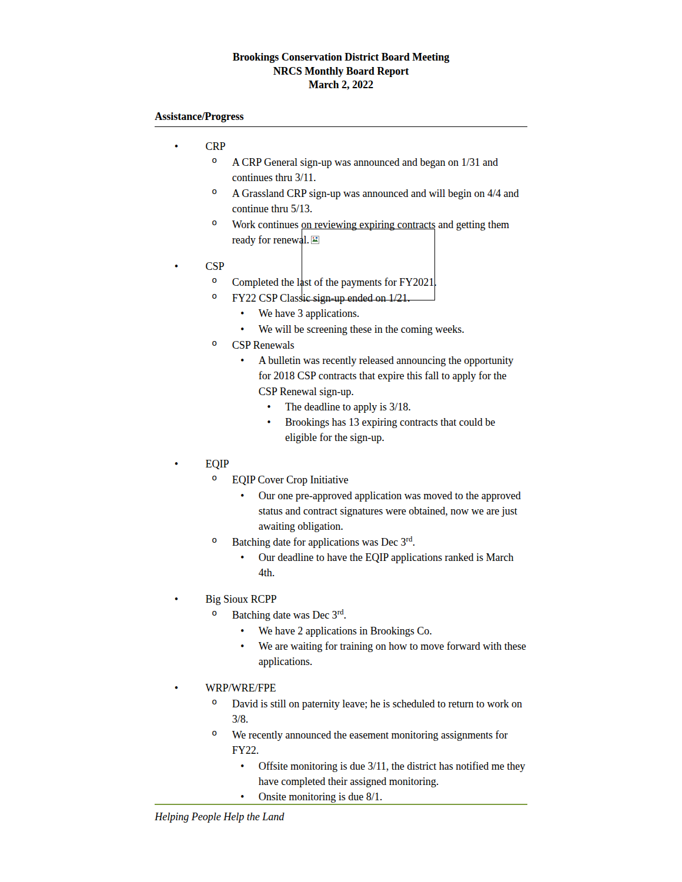Brookings Conservation District Board Meeting
NRCS Monthly Board Report
March 2, 2022
Assistance/Progress
CRP
A CRP General sign-up was announced and began on 1/31 and continues thru 3/11.
A Grassland CRP sign-up was announced and will begin on 4/4 and continue thru 5/13.
Work continues on reviewing expiring contracts and getting them ready for renewal.
CSP
Completed the last of the payments for FY2021.
FY22 CSP Classic sign-up ended on 1/21.
We have 3 applications.
We will be screening these in the coming weeks.
CSP Renewals
A bulletin was recently released announcing the opportunity for 2018 CSP contracts that expire this fall to apply for the CSP Renewal sign-up.
The deadline to apply is 3/18.
Brookings has 13 expiring contracts that could be eligible for the sign-up.
EQIP
EQIP Cover Crop Initiative
Our one pre-approved application was moved to the approved status and contract signatures were obtained, now we are just awaiting obligation.
Batching date for applications was Dec 3rd.
Our deadline to have the EQIP applications ranked is March 4th.
Big Sioux RCPP
Batching date was Dec 3rd.
We have 2 applications in Brookings Co.
We are waiting for training on how to move forward with these applications.
WRP/WRE/FPE
David is still on paternity leave; he is scheduled to return to work on 3/8.
We recently announced the easement monitoring assignments for FY22.
Offsite monitoring is due 3/11, the district has notified me they have completed their assigned monitoring.
Onsite monitoring is due 8/1.
Helping People Help the Land